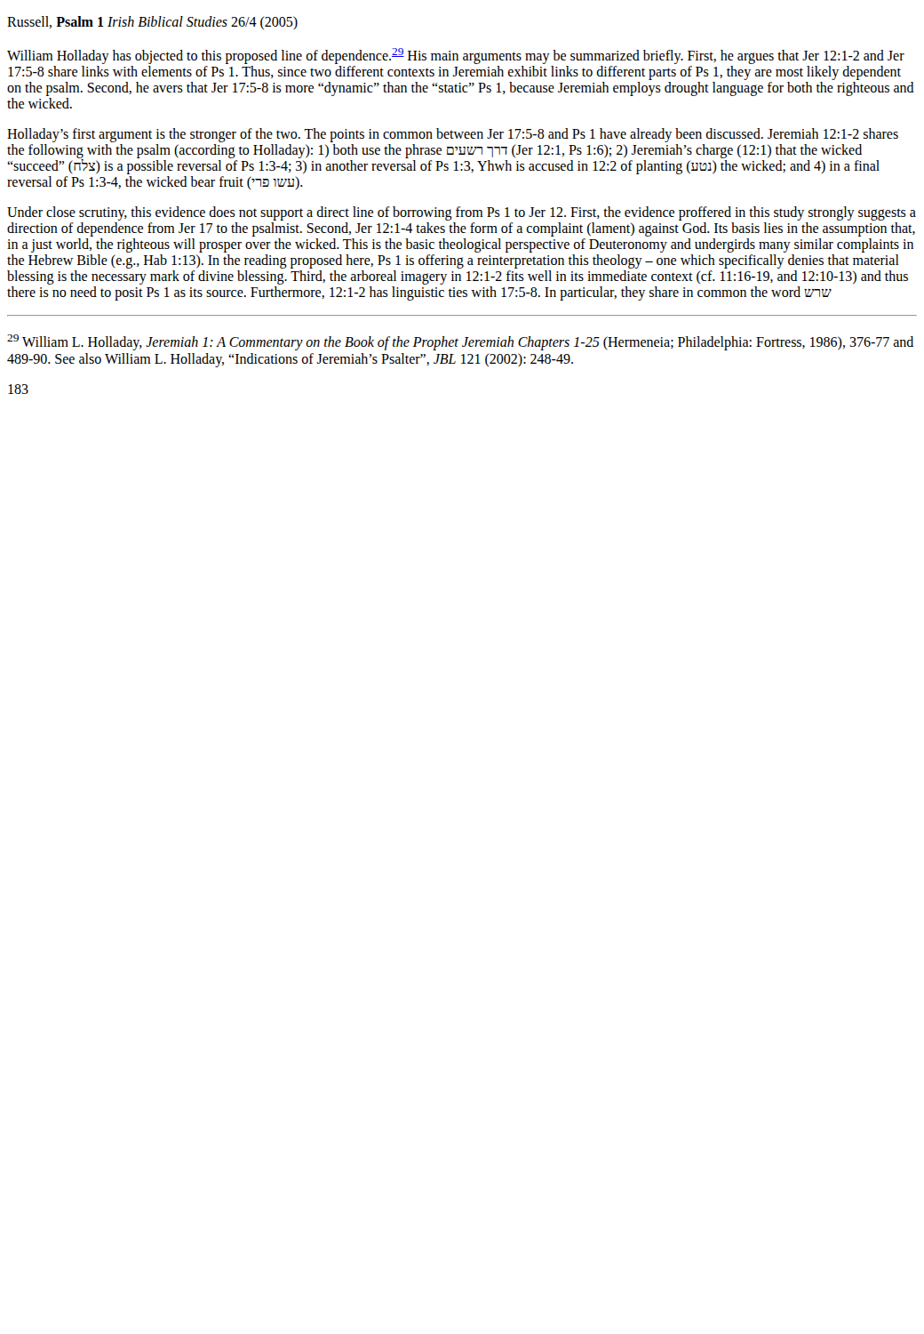Russell, Psalm 1 Irish Biblical Studies 26/4 (2005)
William Holladay has objected to this proposed line of dependence.29 His main arguments may be summarized briefly. First, he argues that Jer 12:1-2 and Jer 17:5-8 share links with elements of Ps 1. Thus, since two different contexts in Jeremiah exhibit links to different parts of Ps 1, they are most likely dependent on the psalm. Second, he avers that Jer 17:5-8 is more “dynamic” than the “static” Ps 1, because Jeremiah employs drought language for both the righteous and the wicked.
Holladay’s first argument is the stronger of the two. The points in common between Jer 17:5-8 and Ps 1 have already been discussed. Jeremiah 12:1-2 shares the following with the psalm (according to Holladay): 1) both use the phrase דרך רשעים (Jer 12:1, Ps 1:6); 2) Jeremiah’s charge (12:1) that the wicked “succeed” (צלח) is a possible reversal of Ps 1:3-4; 3) in another reversal of Ps 1:3, Yhwh is accused in 12:2 of planting (נטע) the wicked; and 4) in a final reversal of Ps 1:3-4, the wicked bear fruit (עשו פרי).
Under close scrutiny, this evidence does not support a direct line of borrowing from Ps 1 to Jer 12. First, the evidence proffered in this study strongly suggests a direction of dependence from Jer 17 to the psalmist. Second, Jer 12:1-4 takes the form of a complaint (lament) against God. Its basis lies in the assumption that, in a just world, the righteous will prosper over the wicked. This is the basic theological perspective of Deuteronomy and undergirds many similar complaints in the Hebrew Bible (e.g., Hab 1:13). In the reading proposed here, Ps 1 is offering a reinterpretation this theology – one which specifically denies that material blessing is the necessary mark of divine blessing. Third, the arboreal imagery in 12:1-2 fits well in its immediate context (cf. 11:16-19, and 12:10-13) and thus there is no need to posit Ps 1 as its source. Furthermore, 12:1-2 has linguistic ties with 17:5-8. In particular, they share in common the word שרש
29 William L. Holladay, Jeremiah 1: A Commentary on the Book of the Prophet Jeremiah Chapters 1-25 (Hermeneia; Philadelphia: Fortress, 1986), 376-77 and 489-90. See also William L. Holladay, “Indications of Jeremiah’s Psalter”, JBL 121 (2002): 248-49.
183